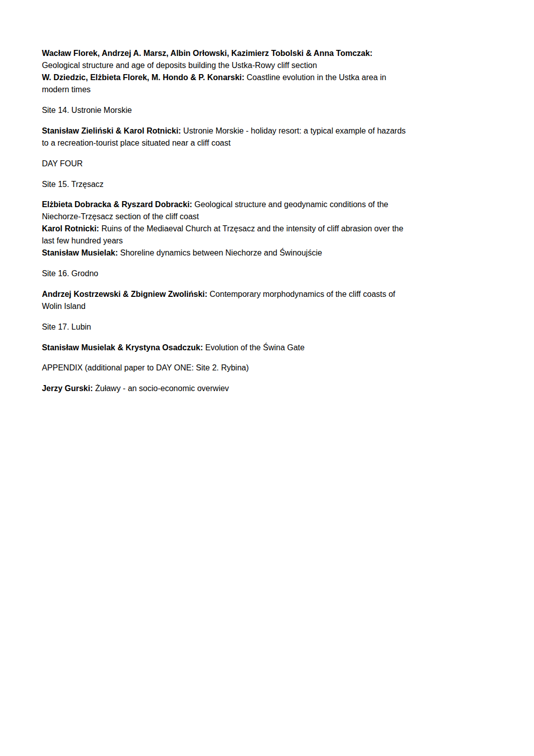Wacław Florek, Andrzej A. Marsz, Albin Orłowski, Kazimierz Tobolski & Anna Tomczak: Geological structure and age of deposits building the Ustka-Rowy cliff section
W. Dziedzic, Elżbieta Florek, M. Hondo & P. Konarski: Coastline evolution in the Ustka area in modern times
Site 14. Ustronie Morskie
Stanisław Zieliński & Karol Rotnicki: Ustronie Morskie - holiday resort: a typical example of hazards to a recreation-tourist place situated near a cliff coast
DAY FOUR
Site 15. Trzęsacz
Elżbieta Dobracka & Ryszard Dobracki: Geological structure and geodynamic conditions of the Niechorze-Trzęsacz section of the cliff coast
Karol Rotnicki: Ruins of the Mediaeval Church at Trzęsacz and the intensity of cliff abrasion over the last few hundred years
Stanisław Musielak: Shoreline dynamics between Niechorze and Świnoujście
Site 16. Grodno
Andrzej Kostrzewski & Zbigniew Zwoliński: Contemporary morphodynamics of the cliff coasts of Wolin Island
Site 17. Lubin
Stanisław Musielak & Krystyna Osadczuk: Evolution of the Świna Gate
APPENDIX (additional paper to DAY ONE: Site 2. Rybina)
Jerzy Gurski: Żuławy - an socio-economic overwiev